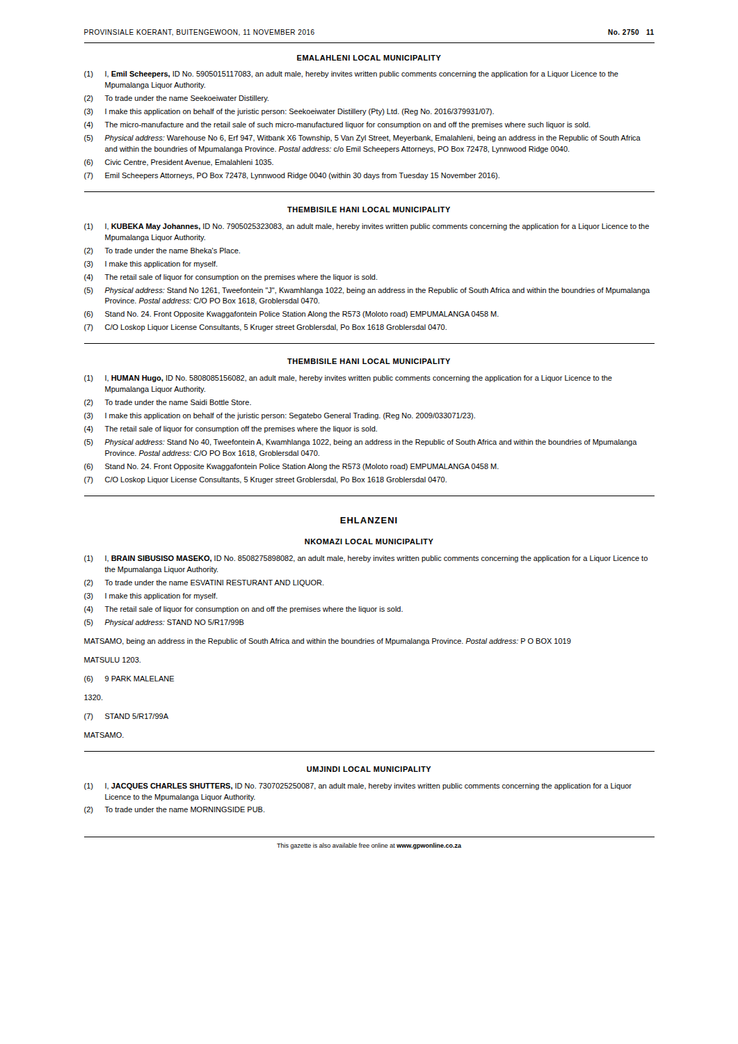Provinsiale Koerant, Buitengewoon, 11 November 2016
No. 2750 11
EMALAHLENI LOCAL MUNICIPALITY
(1) I, Emil Scheepers, ID No. 5905015117083, an adult male, hereby invites written public comments concerning the application for a Liquor Licence to the Mpumalanga Liquor Authority.
(2) To trade under the name Seekoeiwater Distillery.
(3) I make this application on behalf of the juristic person: Seekoeiwater Distillery (Pty) Ltd. (Reg No. 2016/379931/07).
(4) The micro-manufacture and the retail sale of such micro-manufactured liquor for consumption on and off the premises where such liquor is sold.
(5) Physical address: Warehouse No 6, Erf 947, Witbank X6 Township, 5 Van Zyl Street, Meyerbank, Emalahleni, being an address in the Republic of South Africa and within the boundries of Mpumalanga Province. Postal address: c/o Emil Scheepers Attorneys, PO Box 72478, Lynnwood Ridge 0040.
(6) Civic Centre, President Avenue, Emalahleni 1035.
(7) Emil Scheepers Attorneys, PO Box 72478, Lynnwood Ridge 0040 (within 30 days from Tuesday 15 November 2016).
THEMBISILE HANI LOCAL MUNICIPALITY
(1) I, KUBEKA May Johannes, ID No. 7905025323083, an adult male, hereby invites written public comments concerning the application for a Liquor Licence to the Mpumalanga Liquor Authority.
(2) To trade under the name Bheka's Place.
(3) I make this application for myself.
(4) The retail sale of liquor for consumption on the premises where the liquor is sold.
(5) Physical address: Stand No 1261, Tweefontein "J", Kwamhlanga 1022, being an address in the Republic of South Africa and within the boundries of Mpumalanga Province. Postal address: C/O PO Box 1618, Groblersdal 0470.
(6) Stand No. 24. Front Opposite Kwaggafontein Police Station Along the R573 (Moloto road) EMPUMALANGA 0458 M.
(7) C/O Loskop Liquor License Consultants, 5 Kruger street Groblersdal, Po Box 1618 Groblersdal 0470.
THEMBISILE HANI LOCAL MUNICIPALITY
(1) I, HUMAN Hugo, ID No. 5808085156082, an adult male, hereby invites written public comments concerning the application for a Liquor Licence to the Mpumalanga Liquor Authority.
(2) To trade under the name Saidi Bottle Store.
(3) I make this application on behalf of the juristic person: Segatebo General Trading. (Reg No. 2009/033071/23).
(4) The retail sale of liquor for consumption off the premises where the liquor is sold.
(5) Physical address: Stand No 40, Tweefontein A, Kwamhlanga 1022, being an address in the Republic of South Africa and within the boundries of Mpumalanga Province. Postal address: C/O PO Box 1618, Groblersdal 0470.
(6) Stand No. 24. Front Opposite Kwaggafontein Police Station Along the R573 (Moloto road) EMPUMALANGA 0458 M.
(7) C/O Loskop Liquor License Consultants, 5 Kruger street Groblersdal, Po Box 1618 Groblersdal 0470.
EHLANZENI
NKOMAZI LOCAL MUNICIPALITY
(1) I, BRAIN SIBUSISO MASEKO, ID No. 8508275898082, an adult male, hereby invites written public comments concerning the application for a Liquor Licence to the Mpumalanga Liquor Authority.
(2) To trade under the name ESVATINI RESTURANT AND LIQUOR.
(3) I make this application for myself.
(4) The retail sale of liquor for consumption on and off the premises where the liquor is sold.
(5) Physical address: STAND NO 5/R17/99B
MATSAMO, being an address in the Republic of South Africa and within the boundries of Mpumalanga Province. Postal address: P O BOX 1019
MATSULU 1203.
(6) 9 PARK MALELANE
1320.
(7) STAND 5/R17/99A
MATSAMO.
UMJINDI LOCAL MUNICIPALITY
(1) I, JACQUES CHARLES SHUTTERS, ID No. 7307025250087, an adult male, hereby invites written public comments concerning the application for a Liquor Licence to the Mpumalanga Liquor Authority.
(2) To trade under the name MORNINGSIDE PUB.
This gazette is also available free online at www.gpwonline.co.za